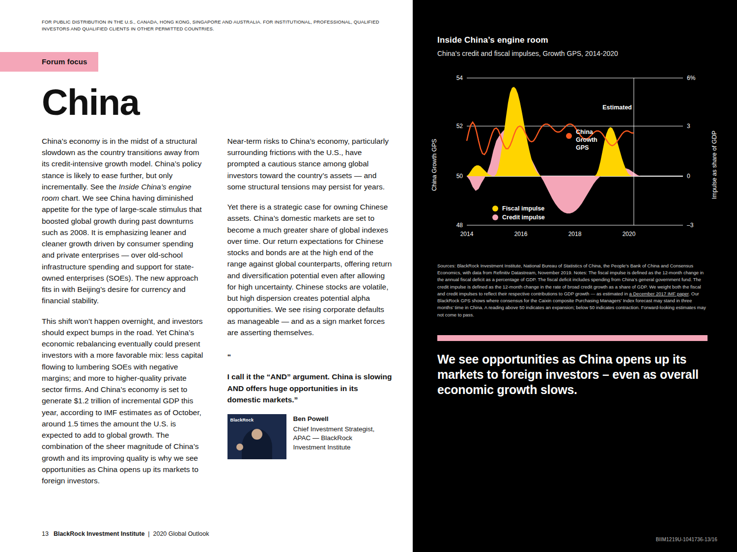For public distribution in the U.S., Canada, Hong Kong, Singapore and Australia. For institutional, professional, qualified investors and qualified clients in other permitted countries.
Forum focus
China
China’s economy is in the midst of a structural slowdown as the country transitions away from its credit-intensive growth model. China’s policy stance is likely to ease further, but only incrementally. See the Inside China’s engine room chart. We see China having diminished appetite for the type of large-scale stimulus that boosted global growth during past downturns such as 2008. It is emphasizing leaner and cleaner growth driven by consumer spending and private enterprises — over old-school infrastructure spending and support for state-owned enterprises (SOEs). The new approach fits in with Beijing’s desire for currency and financial stability.
This shift won’t happen overnight, and investors should expect bumps in the road. Yet China’s economic rebalancing eventually could present investors with a more favorable mix: less capital flowing to lumbering SOEs with negative margins; and more to higher-quality private sector firms. And China’s economy is set to generate $1.2 trillion of incremental GDP this year, according to IMF estimates as of October, around 1.5 times the amount the U.S. is expected to add to global growth. The combination of the sheer magnitude of China’s growth and its improving quality is why we see opportunities as China opens up its markets to foreign investors.
Near-term risks to China’s economy, particularly surrounding frictions with the U.S., have prompted a cautious stance among global investors toward the country’s assets — and some structural tensions may persist for years.
Yet there is a strategic case for owning Chinese assets. China’s domestic markets are set to become a much greater share of global indexes over time. Our return expectations for Chinese stocks and bonds are at the high end of the range against global counterparts, offering return and diversification potential even after allowing for high uncertainty. Chinese stocks are volatile, but high dispersion creates potential alpha opportunities. We see rising corporate defaults as manageable — and as a sign market forces are asserting themselves.
“
I call it the “AND” argument. China is slowing AND offers huge opportunities in its domestic markets.”
BlackRock
Ben Powell
Chief Investment Strategist,
APAC — BlackRock
Investment Institute
13 BlackRock Investment Institute | 2020 Global Outlook
Inside China’s engine room
China’s credit and fiscal impulses, Growth GPS, 2014-2020
China Growth GPS Impulse as share of GDP 54 52 50 48 6% 3 0 –3 2014 2016 2018 2020 Estimated China Growth GPS Fiscal impulse Credit impulse
Sources: BlackRock Investment Institute, National Bureau of Statistics of China, the People’s Bank of China and Consensus Economics, with data from Refinitiv Datastream, November 2019. Notes: The fiscal impulse is defined as the 12-month change in the annual fiscal deficit as a percentage of GDP. The fiscal deficit includes spending from China’s general government fund. The credit impulse is defined as the 12-month change in the rate of broad credit growth as a share of GDP. We weight both the fiscal and credit impulses to reflect their respective contributions to GDP growth — as estimated in a December 2017 IMF paper. Our BlackRock GPS shows where consensus for the Caixin composite Purchasing Managers’ Index forecast may stand in three months’ time in China. A reading above 50 indicates an expansion; below 50 indicates contraction. Forward-looking estimates may not come to pass.
We see opportunities as China opens up its markets to foreign investors – even as overall economic growth slows.
BIIM1219U-1041736-13/16